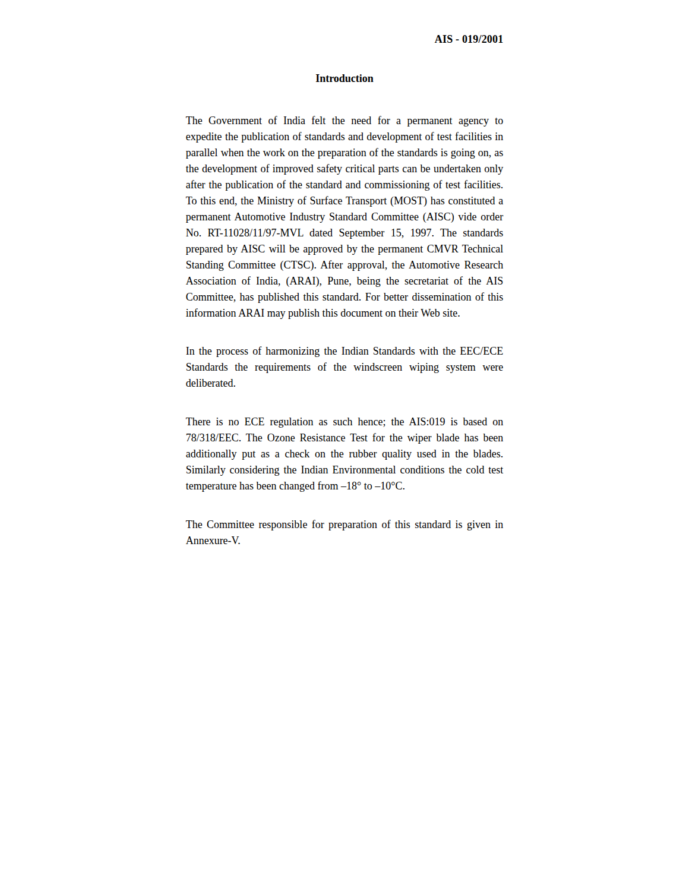AIS - 019/2001
Introduction
The Government of India felt the need for a permanent agency to expedite the publication of standards and development of test facilities in parallel when the work on the preparation of the standards is going on, as the development of improved safety critical parts can be undertaken only after the publication of the standard and commissioning of test facilities. To this end, the Ministry of Surface Transport (MOST) has constituted a permanent Automotive Industry Standard Committee (AISC) vide order No. RT-11028/11/97-MVL dated September 15, 1997. The standards prepared by AISC will be approved by the permanent CMVR Technical Standing Committee (CTSC). After approval, the Automotive Research Association of India, (ARAI), Pune, being the secretariat of the AIS Committee, has published this standard. For better dissemination of this information ARAI may publish this document on their Web site.
In the process of harmonizing the Indian Standards with the EEC/ECE Standards the requirements of the windscreen wiping system were deliberated.
There is no ECE regulation as such hence; the AIS:019 is based on 78/318/EEC. The Ozone Resistance Test for the wiper blade has been additionally put as a check on the rubber quality used in the blades. Similarly considering the Indian Environmental conditions the cold test temperature has been changed from –18° to –10°C.
The Committee responsible for preparation of this standard is given in Annexure-V.